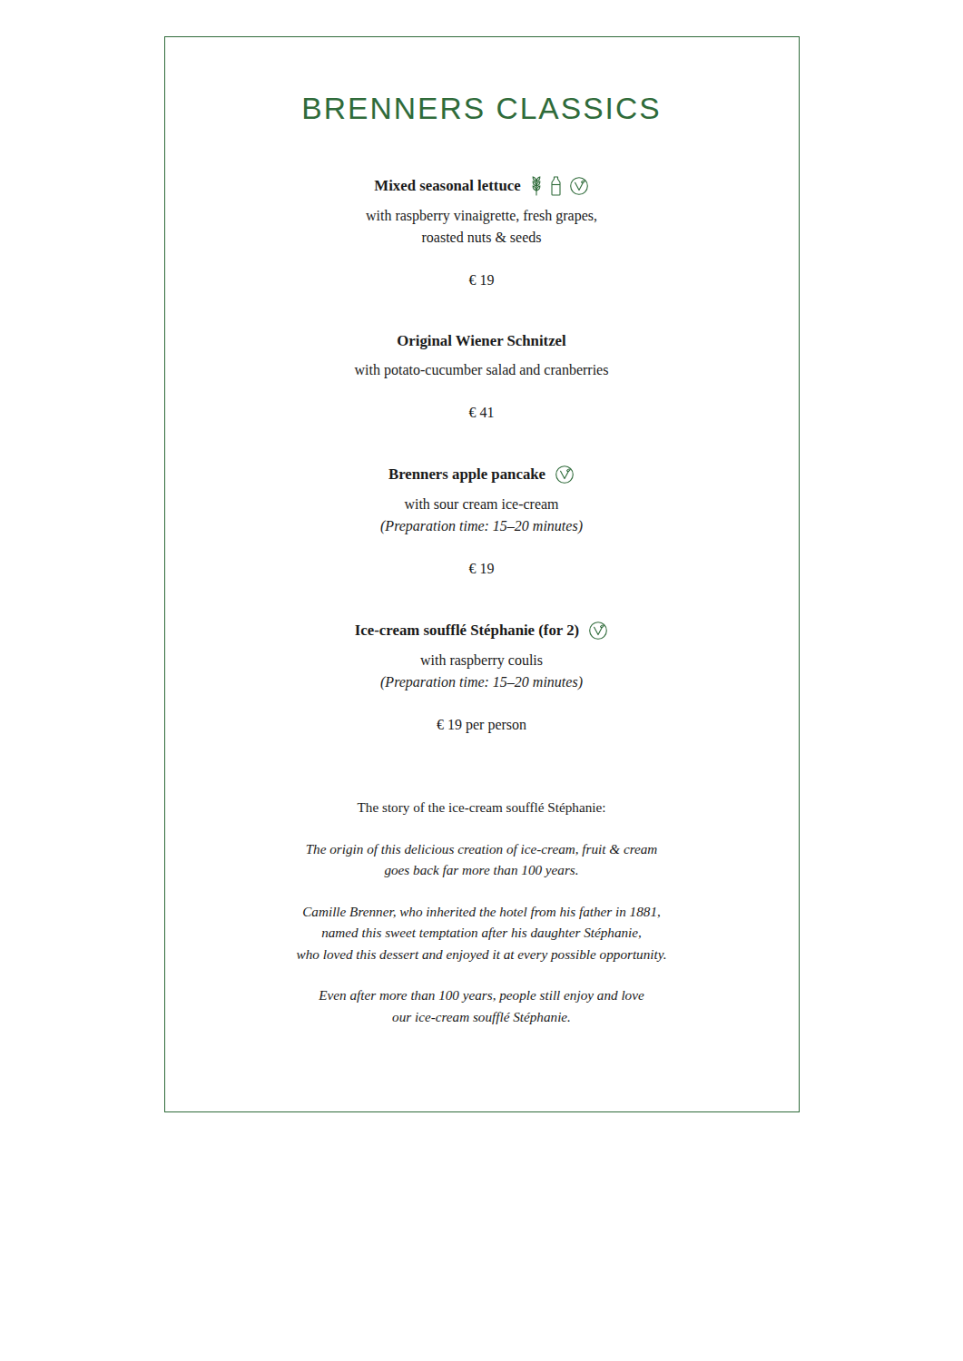BRENNERS CLASSICS
Mixed seasonal lettuce
with raspberry vinaigrette, fresh grapes,
roasted nuts & seeds
€ 19
Original Wiener Schnitzel
with potato-cucumber salad and cranberries
€ 41
Brenners apple pancake
with sour cream ice-cream
(Preparation time: 15–20 minutes)
€ 19
Ice-cream soufflé Stéphanie (for 2)
with raspberry coulis
(Preparation time: 15–20 minutes)
€ 19 per person
The story of the ice-cream soufflé Stéphanie:
The origin of this delicious creation of ice-cream, fruit & cream
goes back far more than 100 years.
Camille Brenner, who inherited the hotel from his father in 1881,
named this sweet temptation after his daughter Stéphanie,
who loved this dessert and enjoyed it at every possible opportunity.
Even after more than 100 years, people still enjoy and love
our ice-cream soufflé Stéphanie.